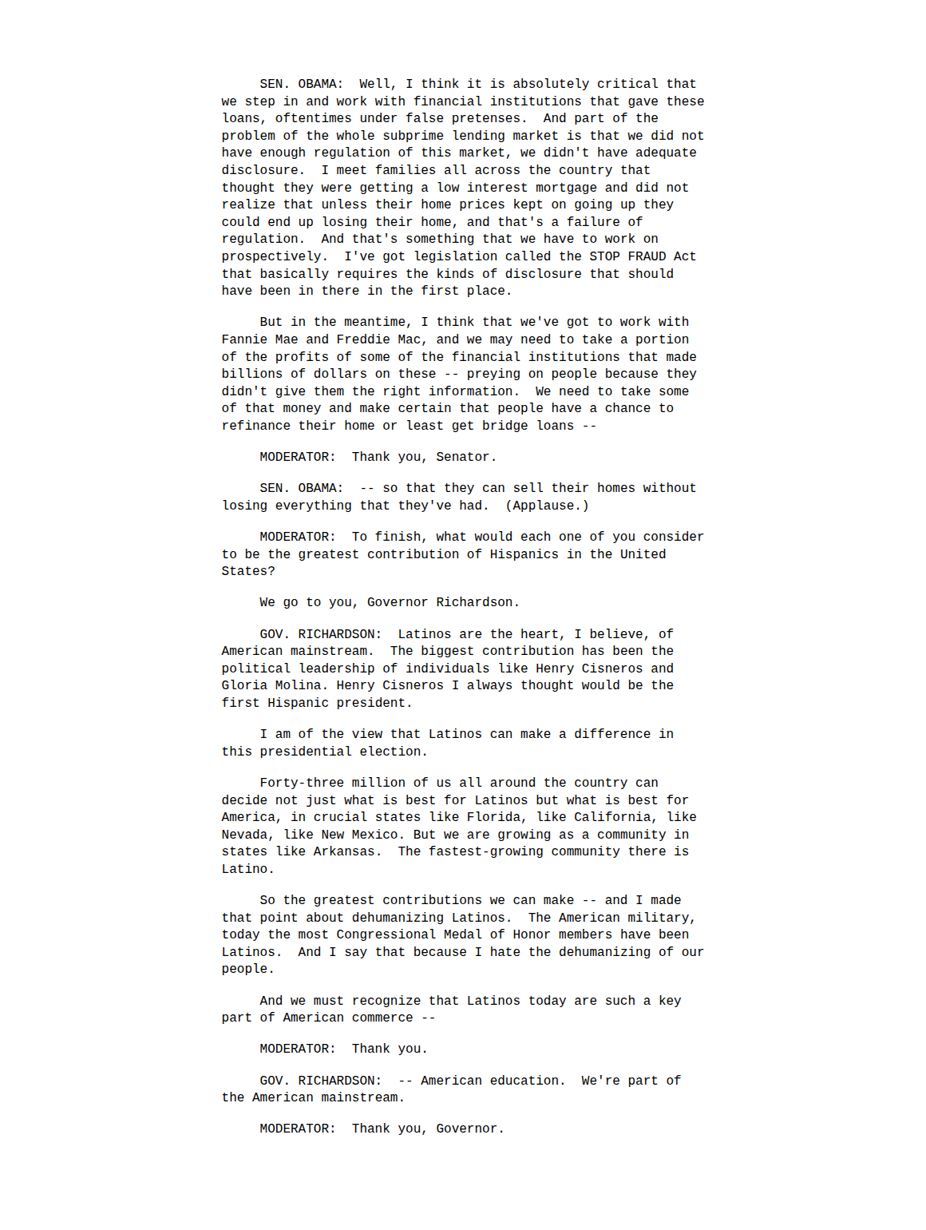SEN. OBAMA: Well, I think it is absolutely critical that we step in and work with financial institutions that gave these loans, oftentimes under false pretenses. And part of the problem of the whole subprime lending market is that we did not have enough regulation of this market, we didn't have adequate disclosure. I meet families all across the country that thought they were getting a low interest mortgage and did not realize that unless their home prices kept on going up they could end up losing their home, and that's a failure of regulation. And that's something that we have to work on prospectively. I've got legislation called the STOP FRAUD Act that basically requires the kinds of disclosure that should have been in there in the first place.
But in the meantime, I think that we've got to work with Fannie Mae and Freddie Mac, and we may need to take a portion of the profits of some of the financial institutions that made billions of dollars on these -- preying on people because they didn't give them the right information. We need to take some of that money and make certain that people have a chance to refinance their home or least get bridge loans --
MODERATOR: Thank you, Senator.
SEN. OBAMA: -- so that they can sell their homes without losing everything that they've had. (Applause.)
MODERATOR: To finish, what would each one of you consider to be the greatest contribution of Hispanics in the United States?
We go to you, Governor Richardson.
GOV. RICHARDSON: Latinos are the heart, I believe, of American mainstream. The biggest contribution has been the political leadership of individuals like Henry Cisneros and Gloria Molina. Henry Cisneros I always thought would be the first Hispanic president.
I am of the view that Latinos can make a difference in this presidential election.
Forty-three million of us all around the country can decide not just what is best for Latinos but what is best for America, in crucial states like Florida, like California, like Nevada, like New Mexico. But we are growing as a community in states like Arkansas. The fastest-growing community there is Latino.
So the greatest contributions we can make -- and I made that point about dehumanizing Latinos. The American military, today the most Congressional Medal of Honor members have been Latinos. And I say that because I hate the dehumanizing of our people.
And we must recognize that Latinos today are such a key part of American commerce --
MODERATOR: Thank you.
GOV. RICHARDSON: -- American education. We're part of the American mainstream.
MODERATOR: Thank you, Governor.